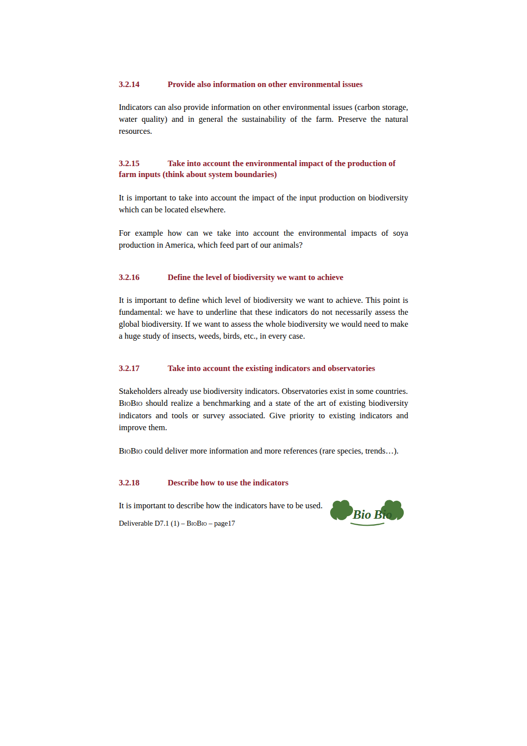3.2.14 Provide also information on other environmental issues
Indicators can also provide information on other environmental issues (carbon storage, water quality) and in general the sustainability of the farm. Preserve the natural resources.
3.2.15 Take into account the environmental impact of the production of farm inputs (think about system boundaries)
It is important to take into account the impact of the input production on biodiversity which can be located elsewhere.
For example how can we take into account the environmental impacts of soya production in America, which feed part of our animals?
3.2.16 Define the level of biodiversity we want to achieve
It is important to define which level of biodiversity we want to achieve. This point is fundamental: we have to underline that these indicators do not necessarily assess the global biodiversity. If we want to assess the whole biodiversity we would need to make a huge study of insects, weeds, birds, etc., in every case.
3.2.17 Take into account the existing indicators and observatories
Stakeholders already use biodiversity indicators. Observatories exist in some countries.
BioBio should realize a benchmarking and a state of the art of existing biodiversity indicators and tools or survey associated. Give priority to existing indicators and improve them.
BioBio could deliver more information and more references (rare species, trends…).
3.2.18 Describe how to use the indicators
It is important to describe how the indicators have to be used.
Deliverable D7.1 (1) – BioBio – page17
Bio Bio